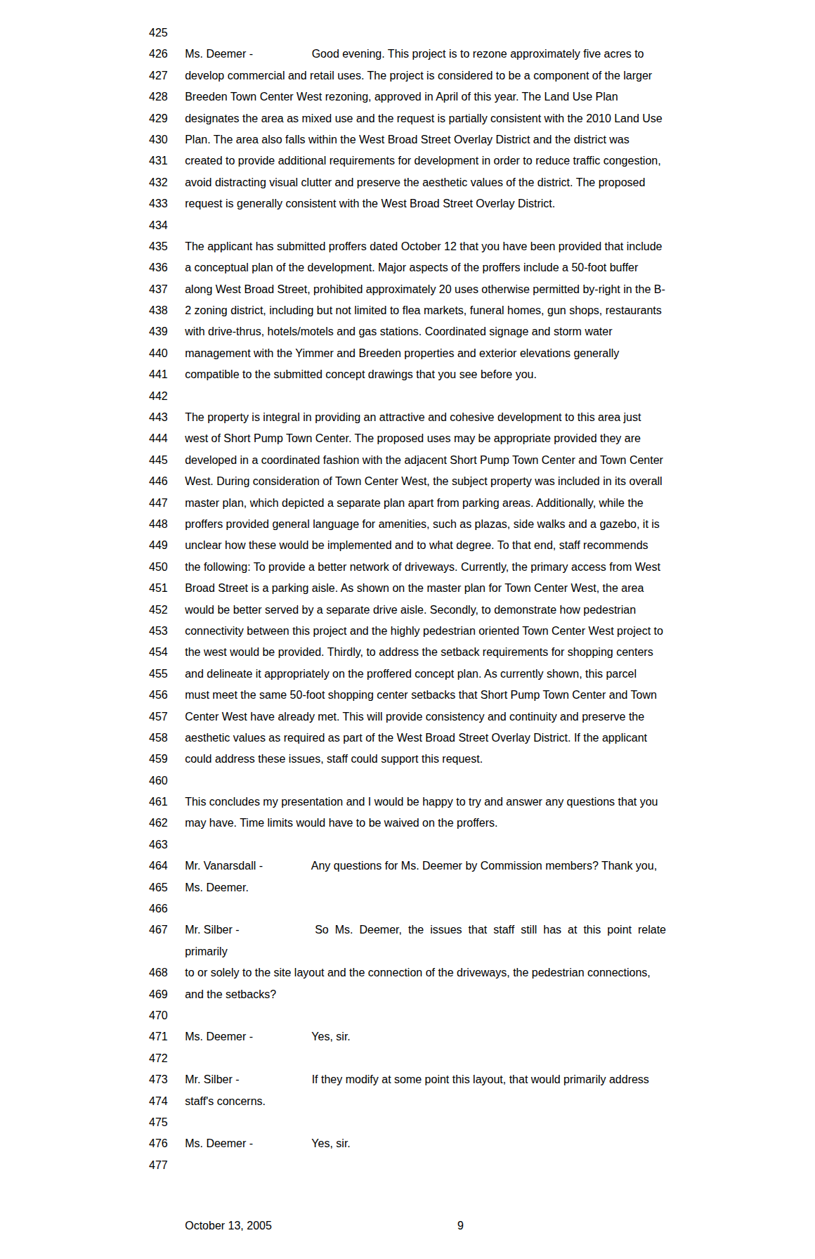425
426 Ms. Deemer - Good evening. This project is to rezone approximately five acres to
427 develop commercial and retail uses. The project is considered to be a component of the larger
428 Breeden Town Center West rezoning, approved in April of this year. The Land Use Plan
429 designates the area as mixed use and the request is partially consistent with the 2010 Land Use
430 Plan. The area also falls within the West Broad Street Overlay District and the district was
431 created to provide additional requirements for development in order to reduce traffic congestion,
432 avoid distracting visual clutter and preserve the aesthetic values of the district. The proposed
433 request is generally consistent with the West Broad Street Overlay District.
434
435 The applicant has submitted proffers dated October 12 that you have been provided that include
436 a conceptual plan of the development. Major aspects of the proffers include a 50-foot buffer
437 along West Broad Street, prohibited approximately 20 uses otherwise permitted by-right in the B-
4382 zoning district, including but not limited to flea markets, funeral homes, gun shops, restaurants
439 with drive-thrus, hotels/motels and gas stations. Coordinated signage and storm water
440 management with the Yimmer and Breeden properties and exterior elevations generally
441 compatible to the submitted concept drawings that you see before you.
442
443 The property is integral in providing an attractive and cohesive development to this area just
444 west of Short Pump Town Center. The proposed uses may be appropriate provided they are
445 developed in a coordinated fashion with the adjacent Short Pump Town Center and Town Center
446 West. During consideration of Town Center West, the subject property was included in its overall
447 master plan, which depicted a separate plan apart from parking areas. Additionally, while the
448 proffers provided general language for amenities, such as plazas, side walks and a gazebo, it is
449 unclear how these would be implemented and to what degree. To that end, staff recommends
450 the following: To provide a better network of driveways. Currently, the primary access from West
451 Broad Street is a parking aisle. As shown on the master plan for Town Center West, the area
452 would be better served by a separate drive aisle. Secondly, to demonstrate how pedestrian
453 connectivity between this project and the highly pedestrian oriented Town Center West project to
454 the west would be provided. Thirdly, to address the setback requirements for shopping centers
455 and delineate it appropriately on the proffered concept plan. As currently shown, this parcel
456 must meet the same 50-foot shopping center setbacks that Short Pump Town Center and Town
457 Center West have already met. This will provide consistency and continuity and preserve the
458 aesthetic values as required as part of the West Broad Street Overlay District. If the applicant
459 could address these issues, staff could support this request.
460
461 This concludes my presentation and I would be happy to try and answer any questions that you
462 may have. Time limits would have to be waived on the proffers.
463
464 Mr. Vanarsdall - Any questions for Ms. Deemer by Commission members? Thank you,
465 Ms. Deemer.
466
467 Mr. Silber - So Ms. Deemer, the issues that staff still has at this point relate primarily
468 to or solely to the site layout and the connection of the driveways, the pedestrian connections,
469 and the setbacks?
470
471 Ms. Deemer - Yes, sir.
472
473 Mr. Silber - If they modify at some point this layout, that would primarily address
474 staff's concerns.
475
476 Ms. Deemer - Yes, sir.
477
October 13, 2005 9